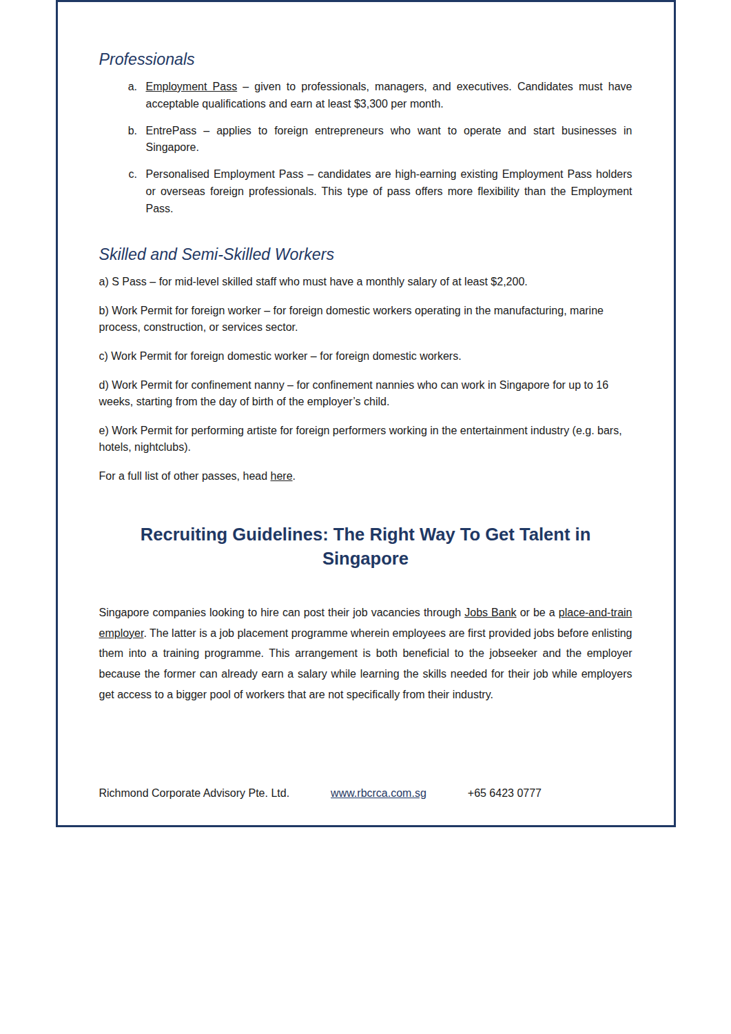Professionals
Employment Pass – given to professionals, managers, and executives. Candidates must have acceptable qualifications and earn at least $3,300 per month.
EntrePass – applies to foreign entrepreneurs who want to operate and start businesses in Singapore.
Personalised Employment Pass – candidates are high-earning existing Employment Pass holders or overseas foreign professionals. This type of pass offers more flexibility than the Employment Pass.
Skilled and Semi-Skilled Workers
a) S Pass – for mid-level skilled staff who must have a monthly salary of at least $2,200.
b) Work Permit for foreign worker – for foreign domestic workers operating in the manufacturing, marine process, construction, or services sector.
c) Work Permit for foreign domestic worker – for foreign domestic workers.
d) Work Permit for confinement nanny – for confinement nannies who can work in Singapore for up to 16 weeks, starting from the day of birth of the employer’s child.
e) Work Permit for performing artiste for foreign performers working in the entertainment industry (e.g. bars, hotels, nightclubs).
For a full list of other passes, head here.
Recruiting Guidelines: The Right Way To Get Talent in Singapore
Singapore companies looking to hire can post their job vacancies through Jobs Bank or be a place-and-train employer. The latter is a job placement programme wherein employees are first provided jobs before enlisting them into a training programme. This arrangement is both beneficial to the jobseeker and the employer because the former can already earn a salary while learning the skills needed for their job while employers get access to a bigger pool of workers that are not specifically from their industry.
Richmond Corporate Advisory Pte. Ltd. www.rbcrca.com.sg +65 6423 0777